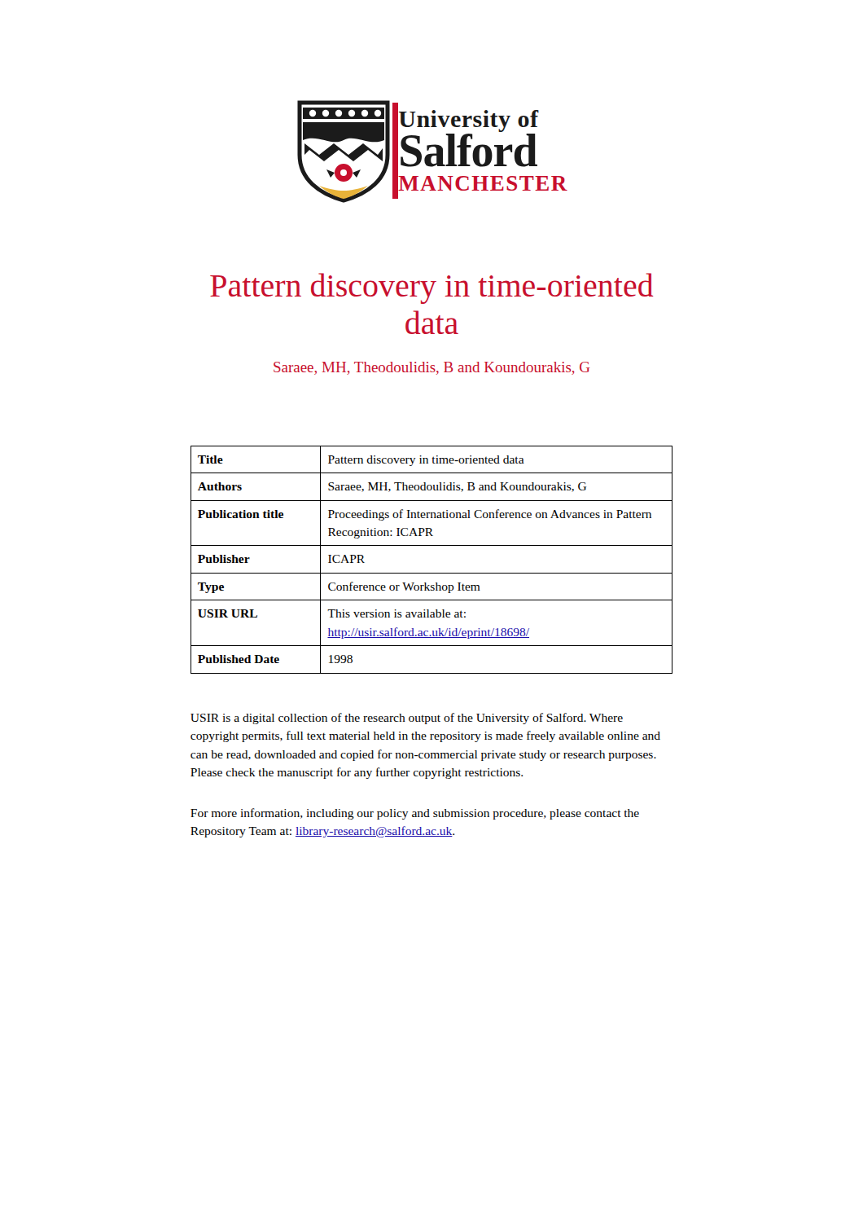| | | University of Salford MANCHESTER |
Pattern discovery in time-oriented data
Saraee, MH, Theodoulidis, B and Koundourakis, G
| Title | Pattern discovery in time-oriented data |
| Authors | Saraee, MH, Theodoulidis, B and Koundourakis, G |
| Publication title | Proceedings of International Conference on Advances in Pattern Recognition: ICAPR |
| Publisher | ICAPR |
| Type | Conference or Workshop Item |
| USIR URL | This version is available at: http://usir.salford.ac.uk/id/eprint/18698/ |
| Published Date | 1998 |
USIR is a digital collection of the research output of the University of Salford. Where copyright permits, full text material held in the repository is made freely available online and can be read, downloaded and copied for non-commercial private study or research purposes. Please check the manuscript for any further copyright restrictions.
For more information, including our policy and submission procedure, please contact the Repository Team at: library-research@salford.ac.uk.